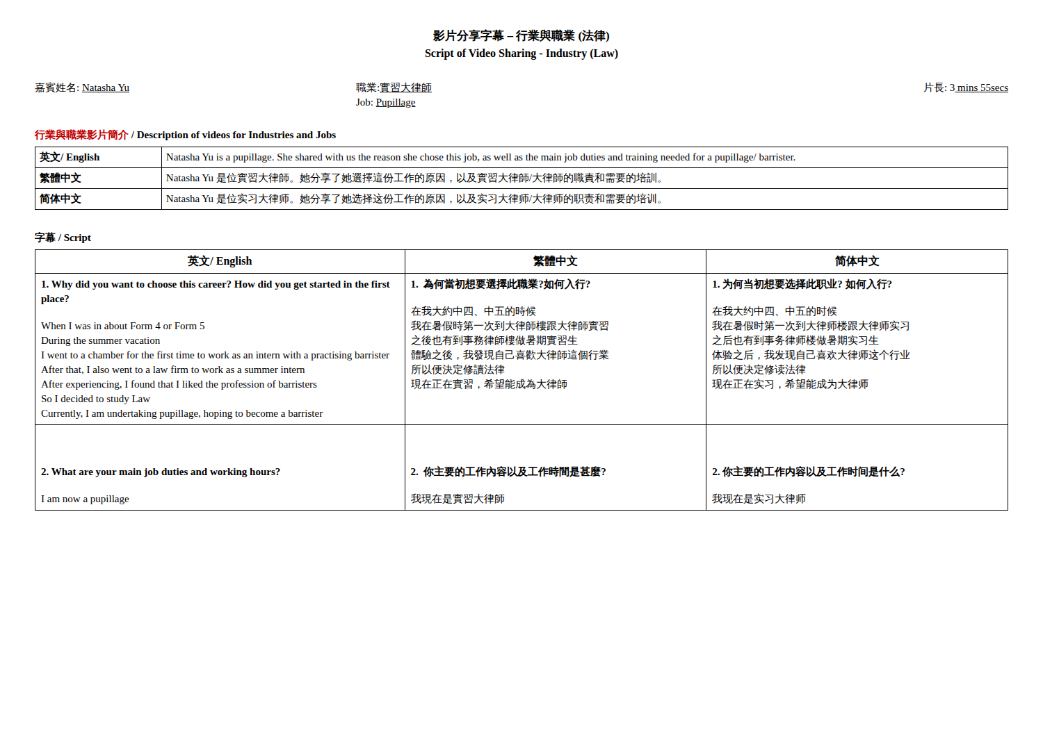影片分享字幕 – 行業與職業 (法律)
Script of Video Sharing - Industry (Law)
| 嘉賓姓名: Natasha Yu | 職業: 實習大律師 Job: Pupillage | 片長: 3 mins 55secs |
行業與職業影片簡介 / Description of videos for Industries and Jobs
| 英文/ English | Natasha Yu is a pupillage. She shared with us the reason she chose this job, as well as the main job duties and training needed for a pupillage/ barrister. |
| 繁體中文 | Natasha Yu 是位實習大律師。她分享了她選擇這份工作的原因，以及實習大律師/大律師的職責和需要的培訓。 |
| 简体中文 | Natasha Yu 是位实习大律师。她分享了她选择这份工作的原因，以及实习大律师/大律师的职责和需要的培训。 |
字幕 / Script
| 英文/ English | 繁體中文 | 简体中文 |
| --- | --- | --- |
| 1. Why did you want to choose this career? How did you get started in the first place? When I was in about Form 4 or Form 5 During the summer vacation I went to a chamber for the first time to work as an intern with a practising barrister After that, I also went to a law firm to work as a summer intern After experiencing, I found that I liked the profession of barristers So I decided to study Law Currently, I am undertaking pupillage, hoping to become a barrister | 1. 為何當初想要選擇此職業?如何入行? 在我大約中四、中五的時候 我在暑假時第一次到大律師樓跟大律師實習 之後也有到事務律師樓做暑期實習生 體驗之後，我發現自己喜歡大律師這個行業 所以便決定修讀法律 現在正在實習，希望能成為大律師 | 1. 为何当初想要选择此职业? 如何入行? 在我大约中四、中五的时候 我在暑假时第一次到大律师楼跟大律师实习 之后也有到事务律师楼做暑期实习生 体验之后，我发现自己喜欢大律师这个行业 所以便决定修读法律 现在正在实习，希望能成为大律师 |
| 2. What are your main job duties and working hours? I am now a pupillage | 2. 你主要的工作內容以及工作時間是甚麼? 我現在是實習大律師 | 2. 你主要的工作内容以及工作时间是什么? 我现在是实习大律师 |